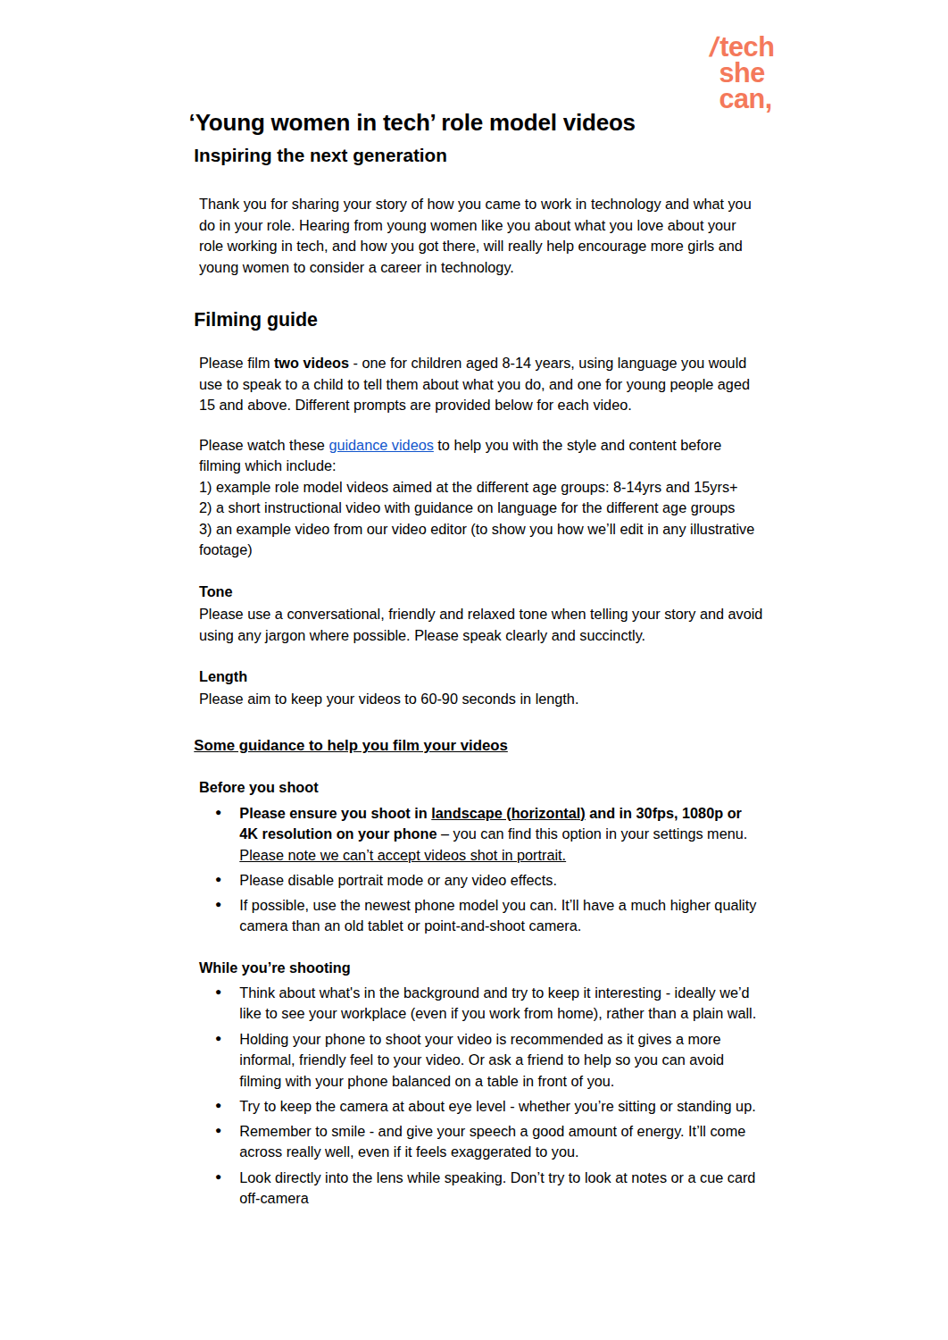/tech
she
can,
‘Young women in tech’ role model videos
Inspiring the next generation
Thank you for sharing your story of how you came to work in technology and what you do in your role. Hearing from young women like you about what you love about your role working in tech, and how you got there, will really help encourage more girls and young women to consider a career in technology.
Filming guide
Please film two videos - one for children aged 8-14 years, using language you would use to speak to a child to tell them about what you do, and one for young people aged 15 and above. Different prompts are provided below for each video.
Please watch these guidance videos to help you with the style and content before filming which include:
1) example role model videos aimed at the different age groups: 8-14yrs and 15yrs+
2) a short instructional video with guidance on language for the different age groups
3) an example video from our video editor (to show you how we’ll edit in any illustrative footage)
Tone
Please use a conversational, friendly and relaxed tone when telling your story and avoid using any jargon where possible. Please speak clearly and succinctly.
Length
Please aim to keep your videos to 60-90 seconds in length.
Some guidance to help you film your videos
Before you shoot
Please ensure you shoot in landscape (horizontal) and in 30fps, 1080p or 4K resolution on your phone – you can find this option in your settings menu. Please note we can’t accept videos shot in portrait.
Please disable portrait mode or any video effects.
If possible, use the newest phone model you can. It’ll have a much higher quality camera than an old tablet or point-and-shoot camera.
While you’re shooting
Think about what's in the background and try to keep it interesting - ideally we’d like to see your workplace (even if you work from home), rather than a plain wall.
Holding your phone to shoot your video is recommended as it gives a more informal, friendly feel to your video. Or ask a friend to help so you can avoid filming with your phone balanced on a table in front of you.
Try to keep the camera at about eye level - whether you’re sitting or standing up.
Remember to smile - and give your speech a good amount of energy. It’ll come across really well, even if it feels exaggerated to you.
Look directly into the lens while speaking. Don’t try to look at notes or a cue card off-camera